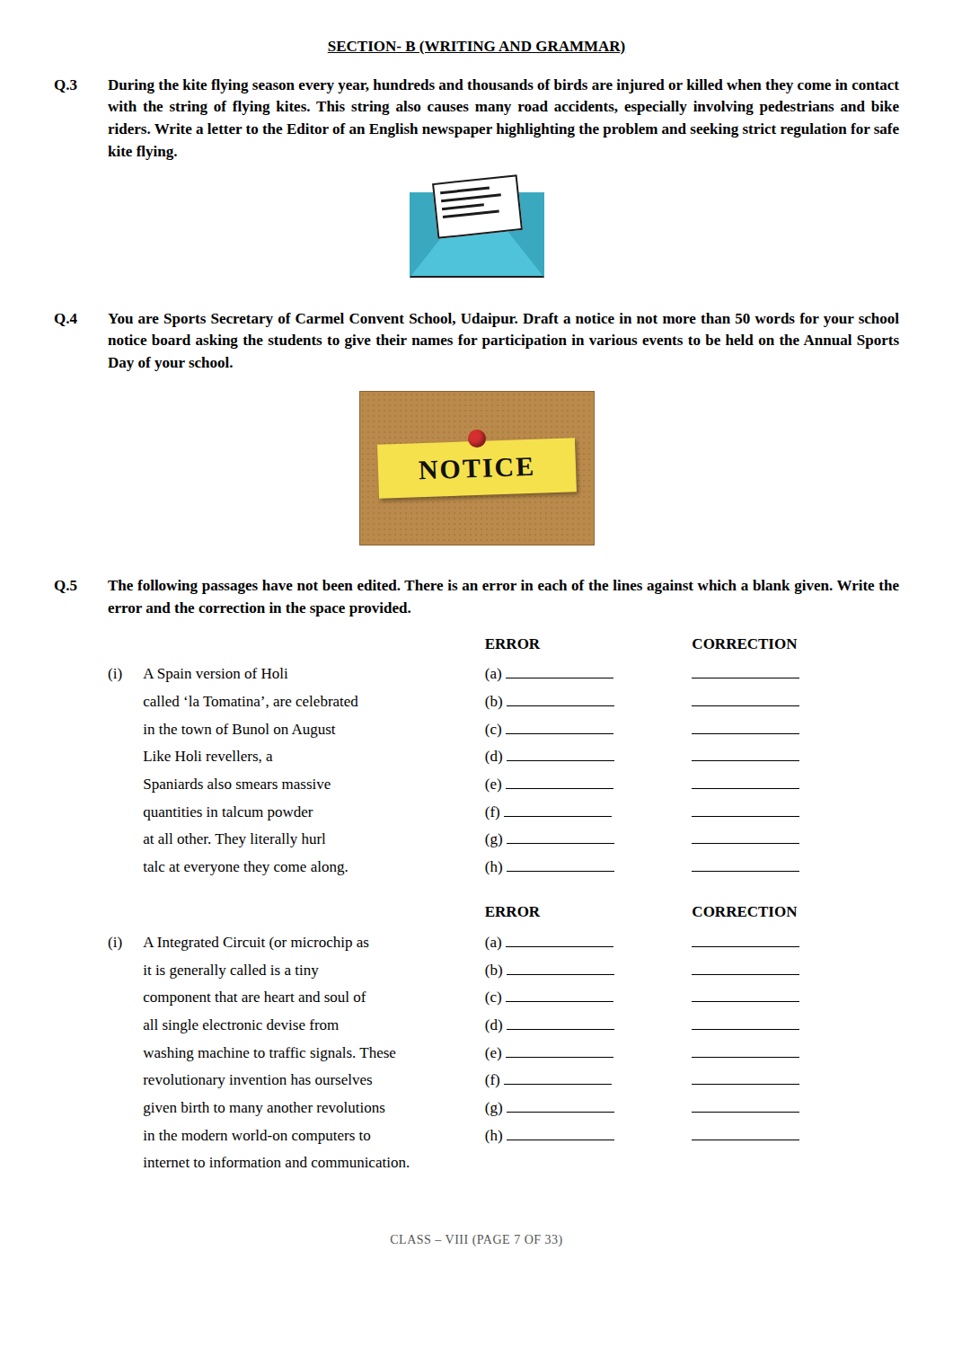SECTION- B (WRITING AND GRAMMAR)
Q.3
During the kite flying season every year, hundreds and thousands of birds are injured or killed when they come in contact with the string of flying kites. This string also causes many road accidents, especially involving pedestrians and bike riders. Write a letter to the Editor of an English newspaper highlighting the problem and seeking strict regulation for safe kite flying.
Q.4
You are Sports Secretary of Carmel Convent School, Udaipur. Draft a notice in not more than 50 words for your school notice board asking the students to give their names for participation in various events to be held on the Annual Sports Day of your school.
NOTICE
Q.5
The following passages have not been edited. There is an error in each of the lines against which a blank given. Write the error and the correction in the space provided.
| | | ERROR | CORRECTION |
| (i) | A Spain version of Holi | (a) | |
| | called ‘la Tomatina’, are celebrated | (b) | |
| | in the town of Bunol on August | (c) | |
| | Like Holi revellers, a | (d) | |
| | Spaniards also smears massive | (e) | |
| | quantities in talcum powder | (f) | |
| | at all other. They literally hurl | (g) | |
| | talc at everyone they come along. | (h) | |
| | | ERROR | CORRECTION |
| (i) | A Integrated Circuit (or microchip as | (a) | |
| | it is generally called is a tiny | (b) | |
| | component that are heart and soul of | (c) | |
| | all single electronic devise from | (d) | |
| | washing machine to traffic signals. These | (e) | |
| | revolutionary invention has ourselves | (f) | |
| | given birth to many another revolutions | (g) | |
| | in the modern world-on computers to | (h) | |
| | internet to information and communication. | | |
CLASS – VIII (PAGE 7 OF 33)